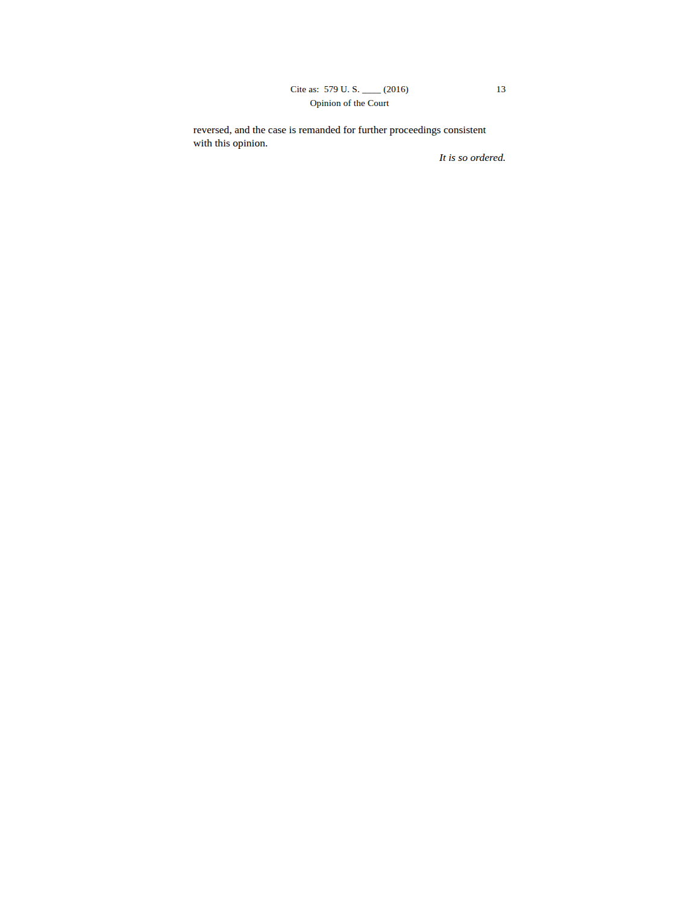Cite as: 579 U. S. ____ (2016) 13
Opinion of the Court
reversed, and the case is remanded for further proceedings consistent with this opinion.
It is so ordered.